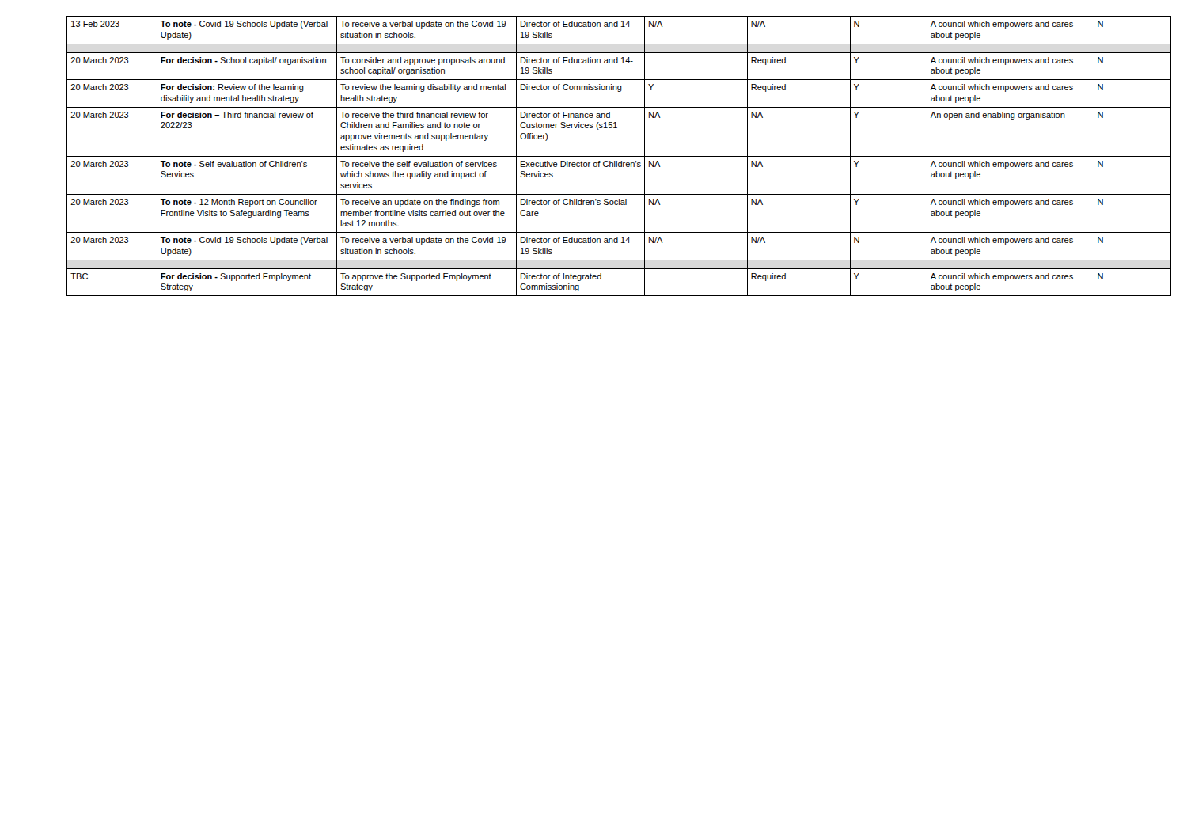| | 13 Feb 2023 | To note - Covid-19 Schools Update (Verbal Update) | To receive a verbal update on the Covid-19 situation in schools. | Director of Education and 14- 19 Skills | N/A | N/A | N | A council which empowers and cares about people | N |
| | 20 March 2023 | For decision - School capital/ organisation | To consider and approve proposals around school capital/ organisation | Director of Education and 14-19 Skills | | Required | Y | A council which empowers and cares about people | N |
| | 20 March 2023 | For decision: Review of the learning disability and mental health strategy | To review the learning disability and mental health strategy | Director of Commissioning | Y | Required | Y | A council which empowers and cares about people | N |
| | 20 March 2023 | For decision – Third financial review of 2022/23 | To receive the third financial review for Children and Families and to note or approve virements and supplementary estimates as required | Director of Finance and Customer Services (s151 Officer) | NA | NA | Y | An open and enabling organisation | N |
| | 20 March 2023 | To note - Self-evaluation of Children's Services | To receive the self-evaluation of services which shows the quality and impact of services | Executive Director of Children's Services | NA | NA | Y | A council which empowers and cares about people | N |
| | 20 March 2023 | To note - 12 Month Report on Councillor Frontline Visits to Safeguarding Teams | To receive an update on the findings from member frontline visits carried out over the last 12 months. | Director of Children's Social Care | NA | NA | Y | A council which empowers and cares about people | N |
| | 20 March 2023 | To note - Covid-19 Schools Update (Verbal Update) | To receive a verbal update on the Covid-19 situation in schools. | Director of Education and 14- 19 Skills | N/A | N/A | N | A council which empowers and cares about people | N |
| | TBC | For decision - Supported Employment Strategy | To approve the Supported Employment Strategy | Director of Integrated Commissioning | | Required | Y | A council which empowers and cares about people | N |